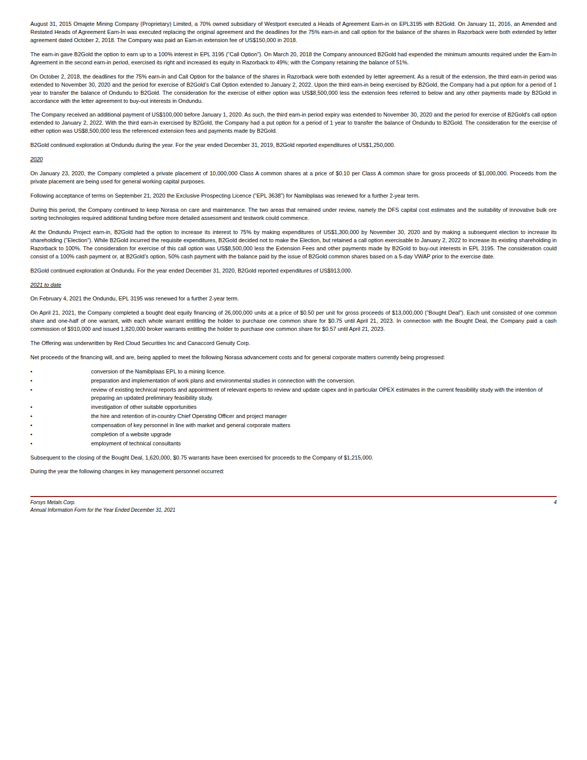August 31, 2015 Omajete Mining Company (Proprietary) Limited, a 70% owned subsidiary of Westport executed a Heads of Agreement Earn-in on EPL3195 with B2Gold. On January 11, 2016, an Amended and Restated Heads of Agreement Earn-In was executed replacing the original agreement and the deadlines for the 75% earn-in and call option for the balance of the shares in Razorback were both extended by letter agreement dated October 2, 2018. The Company was paid an Earn-in extension fee of US$150,000 in 2018.
The earn-in gave B2Gold the option to earn up to a 100% interest in EPL 3195 (“Call Option”). On March 20, 2018 the Company announced B2Gold had expended the minimum amounts required under the Earn-In Agreement in the second earn-in period, exercised its right and increased its equity in Razorback to 49%; with the Company retaining the balance of 51%.
On October 2, 2018, the deadlines for the 75% earn-in and Call Option for the balance of the shares in Razorback were both extended by letter agreement. As a result of the extension, the third earn-in period was extended to November 30, 2020 and the period for exercise of B2Gold’s Call Option extended to January 2, 2022. Upon the third earn-in being exercised by B2Gold, the Company had a put option for a period of 1 year to transfer the balance of Ondundu to B2Gold. The consideration for the exercise of either option was US$8,500,000 less the extension fees referred to below and any other payments made by B2Gold in accordance with the letter agreement to buy-out interests in Ondundu.
The Company received an additional payment of US$100,000 before January 1, 2020. As such, the third earn-in period expiry was extended to November 30, 2020 and the period for exercise of B2Gold’s call option extended to January 2, 2022. With the third earn-in exercised by B2Gold, the Company had a put option for a period of 1 year to transfer the balance of Ondundu to B2Gold. The consideration for the exercise of either option was US$8,500,000 less the referenced extension fees and payments made by B2Gold.
B2Gold continued exploration at Ondundu during the year. For the year ended December 31, 2019, B2Gold reported expenditures of US$1,250,000.
2020
On January 23, 2020, the Company completed a private placement of 10,000,000 Class A common shares at a price of $0.10 per Class A common share for gross proceeds of $1,000,000. Proceeds from the private placement are being used for general working capital purposes.
Following acceptance of terms on September 21, 2020 the Exclusive Prospecting Licence (“EPL 3638”) for Namibplaas was renewed for a further 2-year term.
During this period, the Company continued to keep Norasa on care and maintenance. The two areas that remained under review, namely the DFS capital cost estimates and the suitability of innovative bulk ore sorting technologies required additional funding before more detailed assessment and testwork could commence.
At the Ondundu Project earn-in, B2Gold had the option to increase its interest to 75% by making expenditures of US$1,300,000 by November 30, 2020 and by making a subsequent election to increase its shareholding (“Election”). While B2Gold incurred the requisite expenditures, B2Gold decided not to make the Election, but retained a call option exercisable to January 2, 2022 to increase its existing shareholding in Razorback to 100%. The consideration for exercise of this call option was US$8,500,000 less the Extension Fees and other payments made by B2Gold to buy-out interests in EPL 3195. The consideration could consist of a 100% cash payment or, at B2Gold’s option, 50% cash payment with the balance paid by the issue of B2Gold common shares based on a 5-day VWAP prior to the exercise date.
B2Gold continued exploration at Ondundu. For the year ended December 31, 2020, B2Gold reported expenditures of US$913,000.
2021 to date
On February 4, 2021 the Ondundu, EPL 3195 was renewed for a further 2-year term.
On April 21, 2021, the Company completed a bought deal equity financing of 26,000,000 units at a price of $0.50 per unit for gross proceeds of $13,000,000 (“Bought Deal”). Each unit consisted of one common share and one-half of one warrant, with each whole warrant entitling the holder to purchase one common share for $0.75 until April 21, 2023. In connection with the Bought Deal, the Company paid a cash commission of $910,000 and issued 1,820,000 broker warrants entitling the holder to purchase one common share for $0.57 until April 21, 2023.
The Offering was underwritten by Red Cloud Securities Inc and Canaccord Genuity Corp.
Net proceeds of the financing will, and are, being applied to meet the following Norasa advancement costs and for general corporate matters currently being progressed:
conversion of the Namibplaas EPL to a mining licence.
preparation and implementation of work plans and environmental studies in connection with the conversion.
review of existing technical reports and appointment of relevant experts to review and update capex and in particular OPEX estimates in the current feasibility study with the intention of preparing an updated preliminary feasibility study.
investigation of other suitable opportunities
the hire and retention of in-country Chief Operating Officer and project manager
compensation of key personnel in line with market and general corporate matters
completion of a website upgrade
employment of technical consultants
Subsequent to the closing of the Bought Deal, 1,620,000, $0.75 warrants have been exercised for proceeds to the Company of $1,215,000.
During the year the following changes in key management personnel occurred:
4 Forsys Metals Corp.
Annual Information Form for the Year Ended December 31, 2021